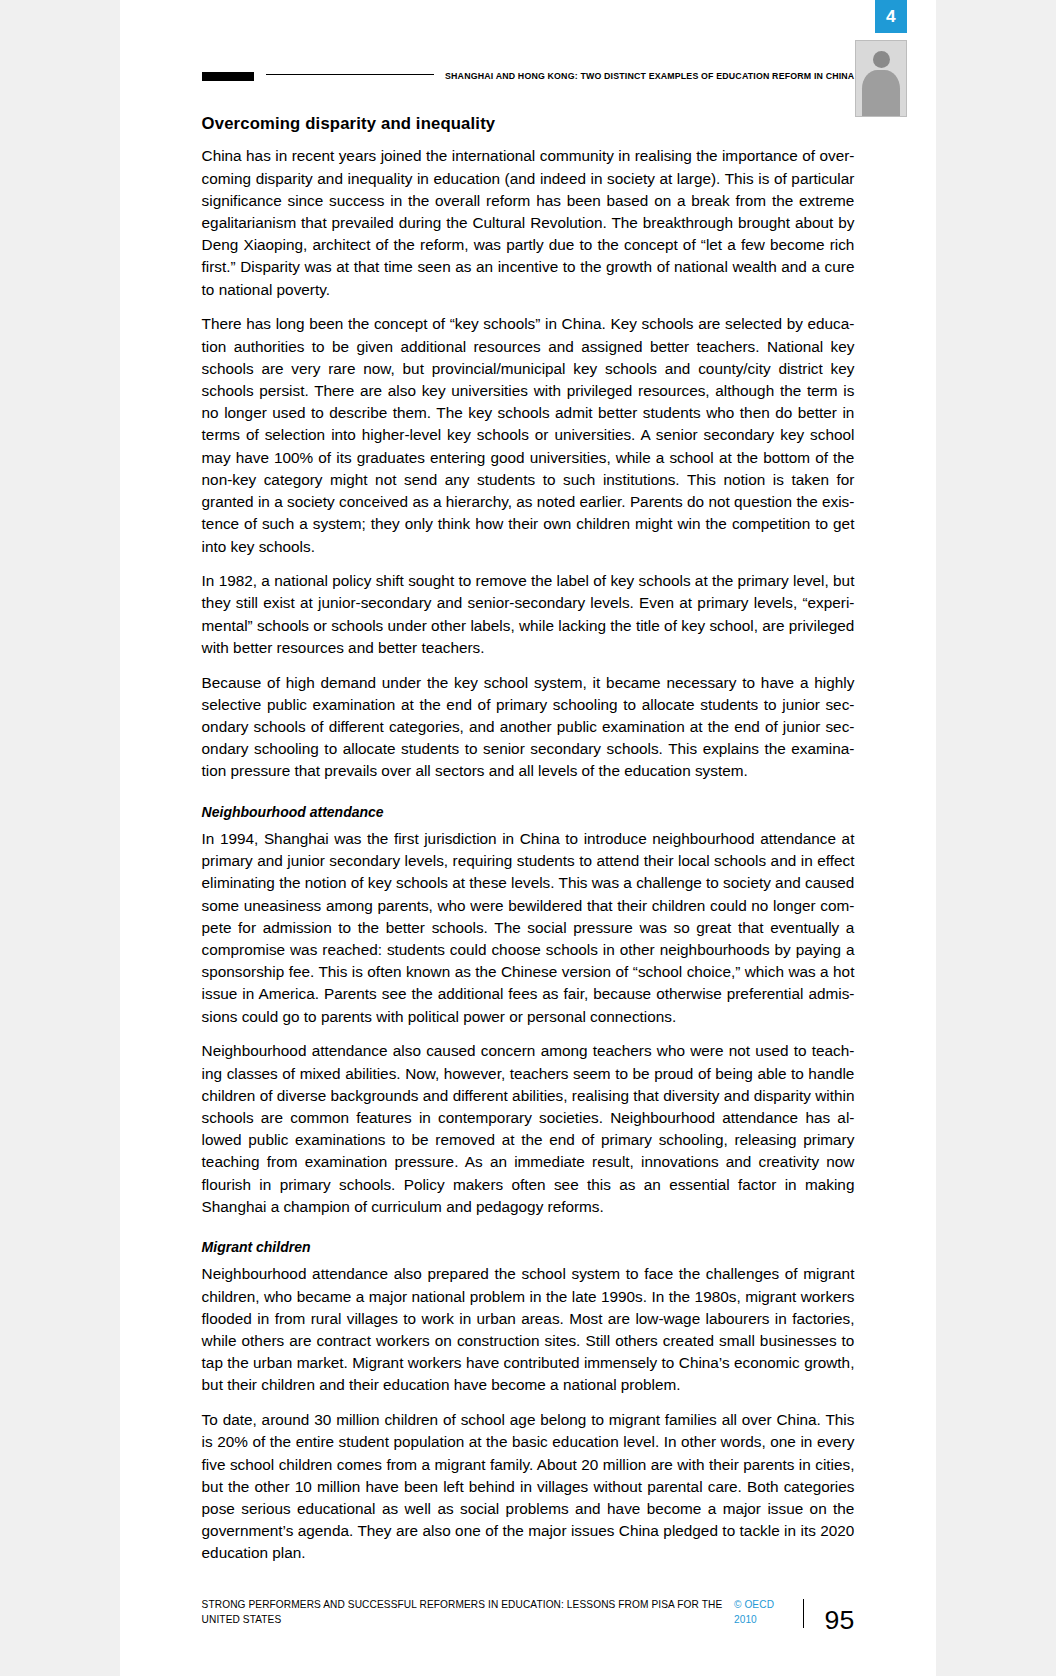4
Shanghai and Hong Kong: Two Distinct Examples of Education Reform in China
Overcoming disparity and inequality
China has in recent years joined the international community in realising the importance of overcoming disparity and inequality in education (and indeed in society at large). This is of particular significance since success in the overall reform has been based on a break from the extreme egalitarianism that prevailed during the Cultural Revolution. The breakthrough brought about by Deng Xiaoping, architect of the reform, was partly due to the concept of “let a few become rich first.” Disparity was at that time seen as an incentive to the growth of national wealth and a cure to national poverty.
There has long been the concept of “key schools” in China. Key schools are selected by education authorities to be given additional resources and assigned better teachers. National key schools are very rare now, but provincial/municipal key schools and county/city district key schools persist. There are also key universities with privileged resources, although the term is no longer used to describe them. The key schools admit better students who then do better in terms of selection into higher-level key schools or universities. A senior secondary key school may have 100% of its graduates entering good universities, while a school at the bottom of the non-key category might not send any students to such institutions. This notion is taken for granted in a society conceived as a hierarchy, as noted earlier. Parents do not question the existence of such a system; they only think how their own children might win the competition to get into key schools.
In 1982, a national policy shift sought to remove the label of key schools at the primary level, but they still exist at junior-secondary and senior-secondary levels. Even at primary levels, “experimental” schools or schools under other labels, while lacking the title of key school, are privileged with better resources and better teachers.
Because of high demand under the key school system, it became necessary to have a highly selective public examination at the end of primary schooling to allocate students to junior secondary schools of different categories, and another public examination at the end of junior secondary schooling to allocate students to senior secondary schools. This explains the examination pressure that prevails over all sectors and all levels of the education system.
Neighbourhood attendance
In 1994, Shanghai was the first jurisdiction in China to introduce neighbourhood attendance at primary and junior secondary levels, requiring students to attend their local schools and in effect eliminating the notion of key schools at these levels. This was a challenge to society and caused some uneasiness among parents, who were bewildered that their children could no longer compete for admission to the better schools. The social pressure was so great that eventually a compromise was reached: students could choose schools in other neighbourhoods by paying a sponsorship fee. This is often known as the Chinese version of “school choice,” which was a hot issue in America. Parents see the additional fees as fair, because otherwise preferential admissions could go to parents with political power or personal connections.
Neighbourhood attendance also caused concern among teachers who were not used to teaching classes of mixed abilities. Now, however, teachers seem to be proud of being able to handle children of diverse backgrounds and different abilities, realising that diversity and disparity within schools are common features in contemporary societies. Neighbourhood attendance has allowed public examinations to be removed at the end of primary schooling, releasing primary teaching from examination pressure. As an immediate result, innovations and creativity now flourish in primary schools. Policy makers often see this as an essential factor in making Shanghai a champion of curriculum and pedagogy reforms.
Migrant children
Neighbourhood attendance also prepared the school system to face the challenges of migrant children, who became a major national problem in the late 1990s. In the 1980s, migrant workers flooded in from rural villages to work in urban areas. Most are low-wage labourers in factories, while others are contract workers on construction sites. Still others created small businesses to tap the urban market. Migrant workers have contributed immensely to China’s economic growth, but their children and their education have become a national problem.
To date, around 30 million children of school age belong to migrant families all over China. This is 20% of the entire student population at the basic education level. In other words, one in every five school children comes from a migrant family. About 20 million are with their parents in cities, but the other 10 million have been left behind in villages without parental care. Both categories pose serious educational as well as social problems and have become a major issue on the government’s agenda. They are also one of the major issues China pledged to tackle in its 2020 education plan.
Strong Performers and Successful Reformers in Education: Lessons from PISA for the United States
© OECD 2010
95